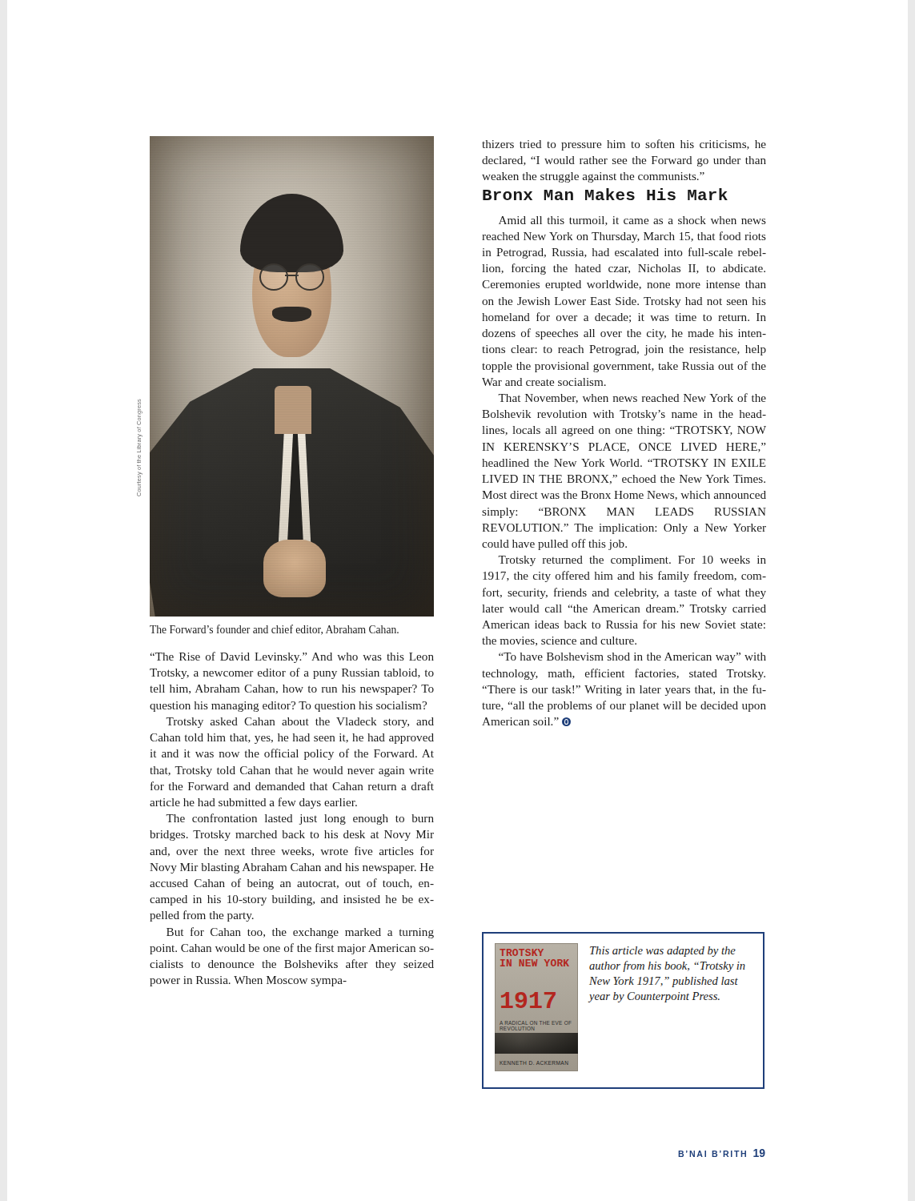Courtesy of the Library of Congress
The Forward’s founder and chief editor, Abraham Cahan.
“The Rise of David Levinsky.” And who was this Leon Trotsky, a newcomer editor of a puny Russian tabloid, to tell him, Abraham Cahan, how to run his newspaper? To question his managing editor? To question his socialism?
Trotsky asked Cahan about the Vladeck story, and Cahan told him that, yes, he had seen it, he had approved it and it was now the official policy of the Forward. At that, Trotsky told Cahan that he would never again write for the Forward and demanded that Cahan return a draft article he had submitted a few days earlier.
The confrontation lasted just long enough to burn bridges. Trotsky marched back to his desk at Novy Mir and, over the next three weeks, wrote five articles for Novy Mir blasting Abraham Cahan and his newspaper. He accused Cahan of being an autocrat, out of touch, encamped in his 10-story building, and insisted he be expelled from the party.
But for Cahan too, the exchange marked a turning point. Cahan would be one of the first major American socialists to denounce the Bolsheviks after they seized power in Russia. When Moscow sympa-
thizers tried to pressure him to soften his criticisms, he declared, “I would rather see the Forward go under than weaken the struggle against the communists.”
Bronx Man Makes His Mark
Amid all this turmoil, it came as a shock when news reached New York on Thursday, March 15, that food riots in Petrograd, Russia, had escalated into full-scale rebellion, forcing the hated czar, Nicholas II, to abdicate. Ceremonies erupted worldwide, none more intense than on the Jewish Lower East Side. Trotsky had not seen his homeland for over a decade; it was time to return. In dozens of speeches all over the city, he made his intentions clear: to reach Petrograd, join the resistance, help topple the provisional government, take Russia out of the War and create socialism.
That November, when news reached New York of the Bolshevik revolution with Trotsky’s name in the headlines, locals all agreed on one thing: “TROTSKY, NOW IN KERENSKY’S PLACE, ONCE LIVED HERE,” headlined the New York World. “TROTSKY IN EXILE LIVED IN THE BRONX,” echoed the New York Times. Most direct was the Bronx Home News, which announced simply: “BRONX MAN LEADS RUSSIAN REVOLUTION.” The implication: Only a New Yorker could have pulled off this job.
Trotsky returned the compliment. For 10 weeks in 1917, the city offered him and his family freedom, comfort, security, friends and celebrity, a taste of what they later would call “the American dream.” Trotsky carried American ideas back to Russia for his new Soviet state: the movies, science and culture.
“To have Bolshevism shod in the American way” with technology, math, efficient factories, stated Trotsky. “There is our task!” Writing in later years that, in the future, “all the problems of our planet will be decided upon American soil.”
TROTSKY
IN NEW YORK
1917
A Radical on the Eve of Revolution
Kenneth D. Ackerman
This article was adapted by the author from his book, “Trotsky in New York 1917,” published last year by Counterpoint Press.
B’NAI B’RITH19